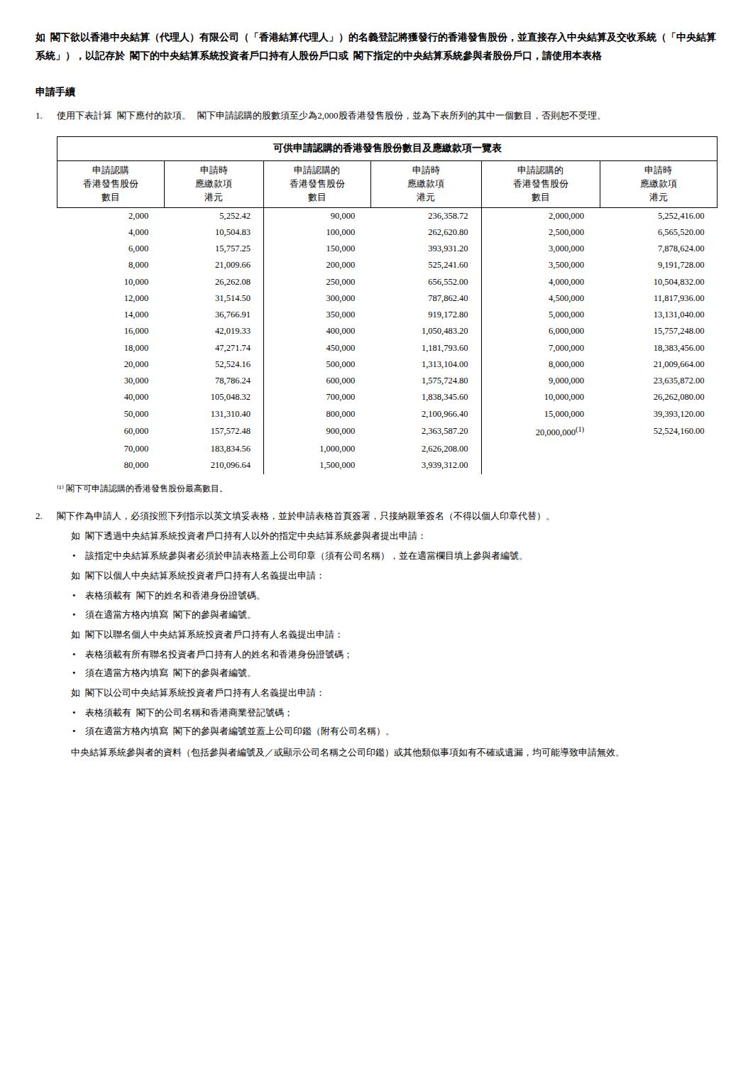如 閣下欲以香港中央結算（代理人）有限公司（「香港結算代理人」）的名義登記將獲發行的香港發售股份，並直接存入中央結算及交收系統（「中央結算系統」），以記存於 閣下的中央結算系統投資者戶口持有人股份戶口或 閣下指定的中央結算系統參與者股份戶口，請使用本表格
申請手續
1. 使用下表計算 閣下應付的款項。 閣下申請認購的股數須至少為2,000股香港發售股份，並為下表所列的其中一個數目，否則恕不受理。
| 可供申請認購的香港發售股份數目及應繳款項一覽表 |
| --- |
| 申請認購 香港發售股份 數目 | 申請時 應繳款項 港元 | 申請認購的 香港發售股份 數目 | 申請時 應繳款項 港元 | 申請認購的 香港發售股份 數目 | 申請時 應繳款項 港元 |
| 2,000 | 5,252.42 | 90,000 | 236,358.72 | 2,000,000 | 5,252,416.00 |
| 4,000 | 10,504.83 | 100,000 | 262,620.80 | 2,500,000 | 6,565,520.00 |
| 6,000 | 15,757.25 | 150,000 | 393,931.20 | 3,000,000 | 7,878,624.00 |
| 8,000 | 21,009.66 | 200,000 | 525,241.60 | 3,500,000 | 9,191,728.00 |
| 10,000 | 26,262.08 | 250,000 | 656,552.00 | 4,000,000 | 10,504,832.00 |
| 12,000 | 31,514.50 | 300,000 | 787,862.40 | 4,500,000 | 11,817,936.00 |
| 14,000 | 36,766.91 | 350,000 | 919,172.80 | 5,000,000 | 13,131,040.00 |
| 16,000 | 42,019.33 | 400,000 | 1,050,483.20 | 6,000,000 | 15,757,248.00 |
| 18,000 | 47,271.74 | 450,000 | 1,181,793.60 | 7,000,000 | 18,383,456.00 |
| 20,000 | 52,524.16 | 500,000 | 1,313,104.00 | 8,000,000 | 21,009,664.00 |
| 30,000 | 78,786.24 | 600,000 | 1,575,724.80 | 9,000,000 | 23,635,872.00 |
| 40,000 | 105,048.32 | 700,000 | 1,838,345.60 | 10,000,000 | 26,262,080.00 |
| 50,000 | 131,310.40 | 800,000 | 2,100,966.40 | 15,000,000 | 39,393,120.00 |
| 60,000 | 157,572.48 | 900,000 | 2,363,587.20 | 20,000,000 (1) | 52,524,160.00 |
| 70,000 | 183,834.56 | 1,000,000 | 2,626,208.00 | | |
| 80,000 | 210,096.64 | 1,500,000 | 3,939,312.00 | | |
⁽¹⁾ 閣下可申請認購的香港發售股份最高數目。
2. 閣下作為申請人，必須按照下列指示以英文填妥表格，並於申請表格首頁簽署，只接納親筆簽名（不得以個人印章代替）。
如 閣下透過中央結算系統投資者戶口持有人以外的指定中央結算系統參與者提出申請：
該指定中央結算系統參與者必須於申請表格蓋上公司印章（須有公司名稱），並在適當欄目填上參與者編號。
如 閣下以個人中央結算系統投資者戶口持有人名義提出申請：
表格須載有 閣下的姓名和香港身份證號碼。
須在適當方格內填寫 閣下的參與者編號。
如 閣下以聯名個人中央結算系統投資者戶口持有人名義提出申請：
表格須載有所有聯名投資者戶口持有人的姓名和香港身份證號碼；
須在適當方格內填寫 閣下的參與者編號。
如 閣下以公司中央結算系統投資者戶口持有人名義提出申請：
表格須載有 閣下的公司名稱和香港商業登記號碼；
須在適當方格內填寫 閣下的參與者編號並蓋上公司印鑑（附有公司名稱）。
中央結算系統參與者的資料（包括參與者編號及／或顯示公司名稱之公司印鑑）或其他類似事項如有不確或遺漏，均可能導致申請無效。